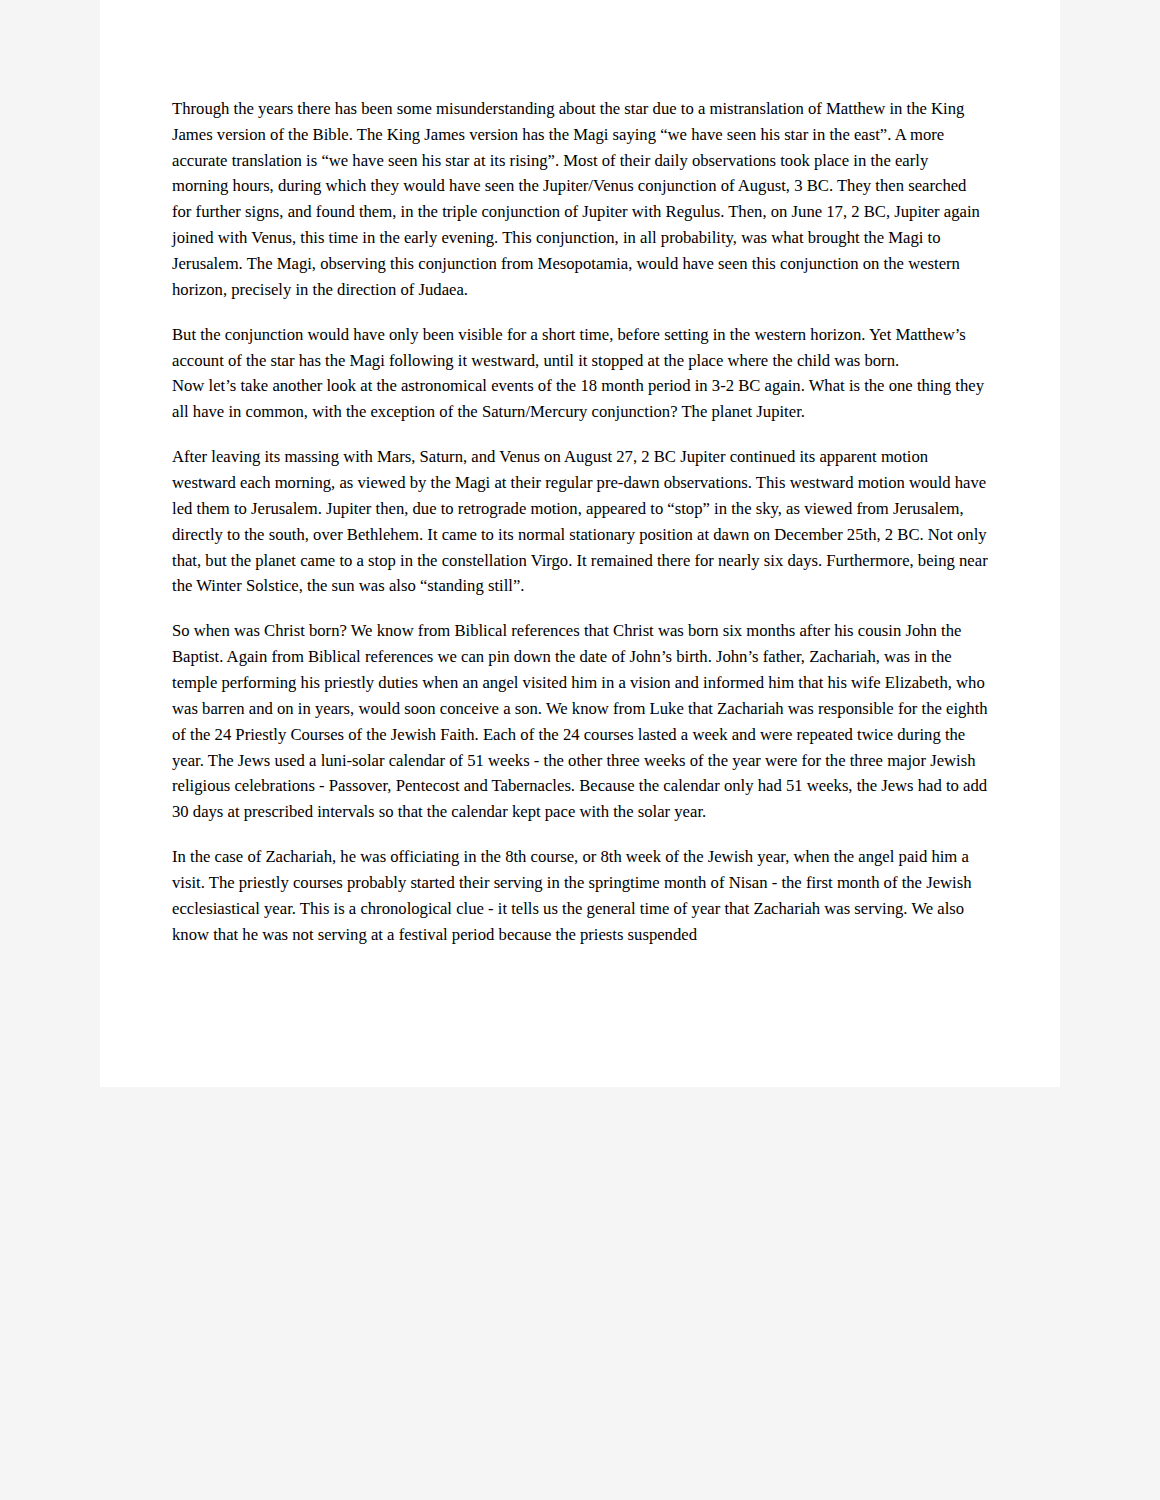Through the years there has been some misunderstanding about the star due to a mistranslation of Matthew in the King James version of the Bible. The King James version has the Magi saying “we have seen his star in the east”. A more accurate translation is “we have seen his star at its rising”. Most of their daily observations took place in the early morning hours, during which they would have seen the Jupiter/Venus conjunction of August, 3 BC. They then searched for further signs, and found them, in the triple conjunction of Jupiter with Regulus. Then, on June 17, 2 BC, Jupiter again joined with Venus, this time in the early evening. This conjunction, in all probability, was what brought the Magi to Jerusalem. The Magi, observing this conjunction from Mesopotamia, would have seen this conjunction on the western horizon, precisely in the direction of Judaea.
But the conjunction would have only been visible for a short time, before setting in the western horizon. Yet Matthew’s account of the star has the Magi following it westward, until it stopped at the place where the child was born.
Now let’s take another look at the astronomical events of the 18 month period in 3-2 BC again. What is the one thing they all have in common, with the exception of the Saturn/Mercury conjunction? The planet Jupiter.
After leaving its massing with Mars, Saturn, and Venus on August 27, 2 BC Jupiter continued its apparent motion westward each morning, as viewed by the Magi at their regular pre-dawn observations. This westward motion would have led them to Jerusalem. Jupiter then, due to retrograde motion, appeared to “stop” in the sky, as viewed from Jerusalem, directly to the south, over Bethlehem. It came to its normal stationary position at dawn on December 25th, 2 BC. Not only that, but the planet came to a stop in the constellation Virgo. It remained there for nearly six days. Furthermore, being near the Winter Solstice, the sun was also “standing still”.
So when was Christ born? We know from Biblical references that Christ was born six months after his cousin John the Baptist. Again from Biblical references we can pin down the date of John’s birth. John’s father, Zachariah, was in the temple performing his priestly duties when an angel visited him in a vision and informed him that his wife Elizabeth, who was barren and on in years, would soon conceive a son. We know from Luke that Zachariah was responsible for the eighth of the 24 Priestly Courses of the Jewish Faith. Each of the 24 courses lasted a week and were repeated twice during the year. The Jews used a luni-solar calendar of 51 weeks - the other three weeks of the year were for the three major Jewish religious celebrations - Passover, Pentecost and Tabernacles. Because the calendar only had 51 weeks, the Jews had to add 30 days at prescribed intervals so that the calendar kept pace with the solar year.
In the case of Zachariah, he was officiating in the 8th course, or 8th week of the Jewish year, when the angel paid him a visit. The priestly courses probably started their serving in the springtime month of Nisan - the first month of the Jewish ecclesiastical year. This is a chronological clue - it tells us the general time of year that Zachariah was serving. We also know that he was not serving at a festival period because the priests suspended